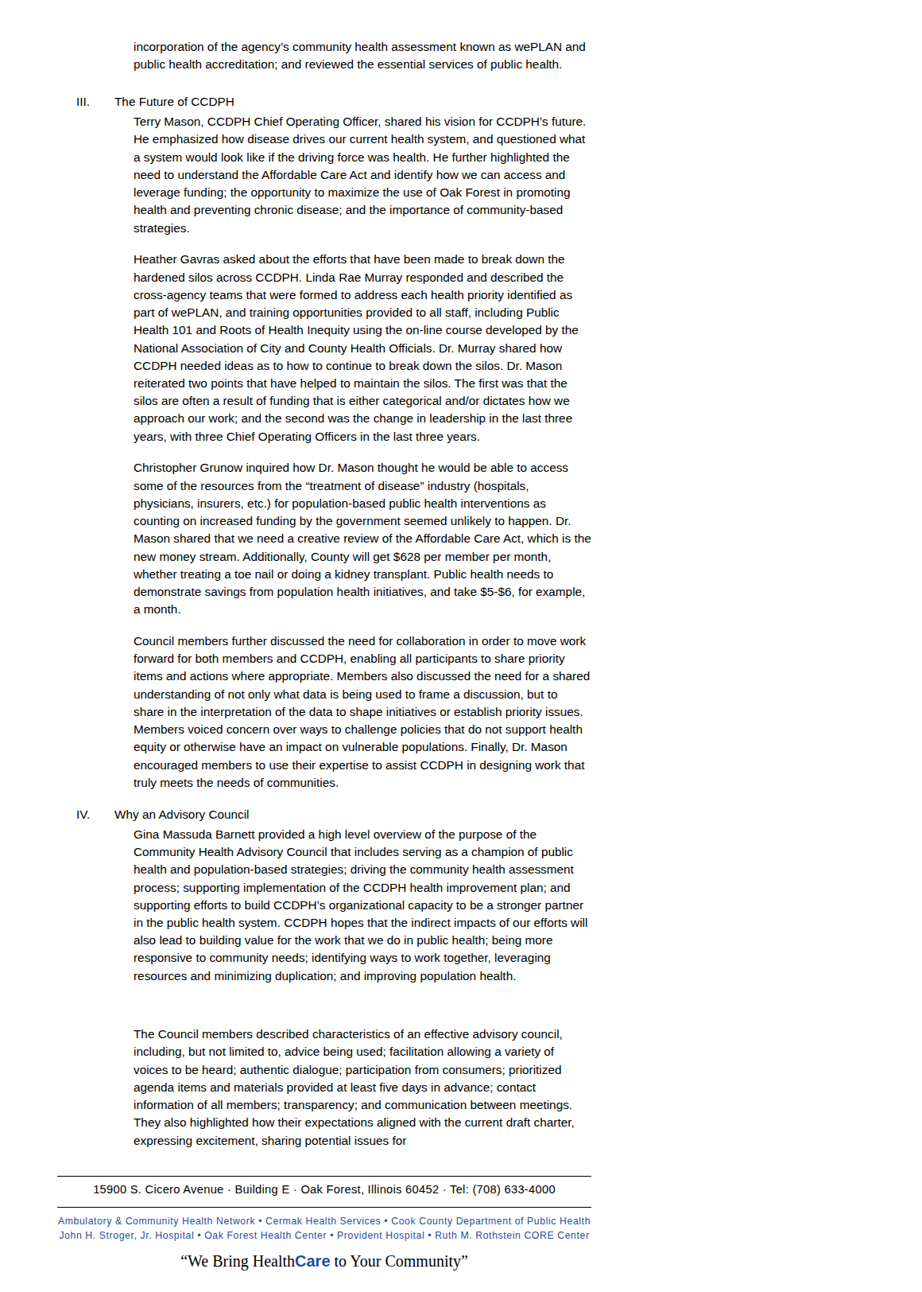incorporation of the agency’s community health assessment known as wePLAN and public health accreditation; and reviewed the essential services of public health.
III.
The Future of CCDPH
Terry Mason, CCDPH Chief Operating Officer, shared his vision for CCDPH’s future. He emphasized how disease drives our current health system, and questioned what a system would look like if the driving force was health. He further highlighted the need to understand the Affordable Care Act and identify how we can access and leverage funding; the opportunity to maximize the use of Oak Forest in promoting health and preventing chronic disease; and the importance of community-based strategies.
Heather Gavras asked about the efforts that have been made to break down the hardened silos across CCDPH. Linda Rae Murray responded and described the cross-agency teams that were formed to address each health priority identified as part of wePLAN, and training opportunities provided to all staff, including Public Health 101 and Roots of Health Inequity using the on-line course developed by the National Association of City and County Health Officials. Dr. Murray shared how CCDPH needed ideas as to how to continue to break down the silos. Dr. Mason reiterated two points that have helped to maintain the silos. The first was that the silos are often a result of funding that is either categorical and/or dictates how we approach our work; and the second was the change in leadership in the last three years, with three Chief Operating Officers in the last three years.
Christopher Grunow inquired how Dr. Mason thought he would be able to access some of the resources from the “treatment of disease” industry (hospitals, physicians, insurers, etc.) for population-based public health interventions as counting on increased funding by the government seemed unlikely to happen. Dr. Mason shared that we need a creative review of the Affordable Care Act, which is the new money stream. Additionally, County will get $628 per member per month, whether treating a toe nail or doing a kidney transplant. Public health needs to demonstrate savings from population health initiatives, and take $5-$6, for example, a month.
Council members further discussed the need for collaboration in order to move work forward for both members and CCDPH, enabling all participants to share priority items and actions where appropriate. Members also discussed the need for a shared understanding of not only what data is being used to frame a discussion, but to share in the interpretation of the data to shape initiatives or establish priority issues. Members voiced concern over ways to challenge policies that do not support health equity or otherwise have an impact on vulnerable populations. Finally, Dr. Mason encouraged members to use their expertise to assist CCDPH in designing work that truly meets the needs of communities.
IV.
Why an Advisory Council
Gina Massuda Barnett provided a high level overview of the purpose of the Community Health Advisory Council that includes serving as a champion of public health and population-based strategies; driving the community health assessment process; supporting implementation of the CCDPH health improvement plan; and supporting efforts to build CCDPH’s organizational capacity to be a stronger partner in the public health system. CCDPH hopes that the indirect impacts of our efforts will also lead to building value for the work that we do in public health; being more responsive to community needs; identifying ways to work together, leveraging resources and minimizing duplication; and improving population health.
The Council members described characteristics of an effective advisory council, including, but not limited to, advice being used; facilitation allowing a variety of voices to be heard; authentic dialogue; participation from consumers; prioritized agenda items and materials provided at least five days in advance; contact information of all members; transparency; and communication between meetings. They also highlighted how their expectations aligned with the current draft charter, expressing excitement, sharing potential issues for
15900 S. Cicero Avenue · Building E · Oak Forest, Illinois 60452 · Tel: (708) 633-4000
Ambulatory & Community Health Network • Cermak Health Services • Cook County Department of Public Health
John H. Stroger, Jr. Hospital • Oak Forest Health Center • Provident Hospital • Ruth M. Rothstein CORE Center
“We Bring HealthCare to Your Community”